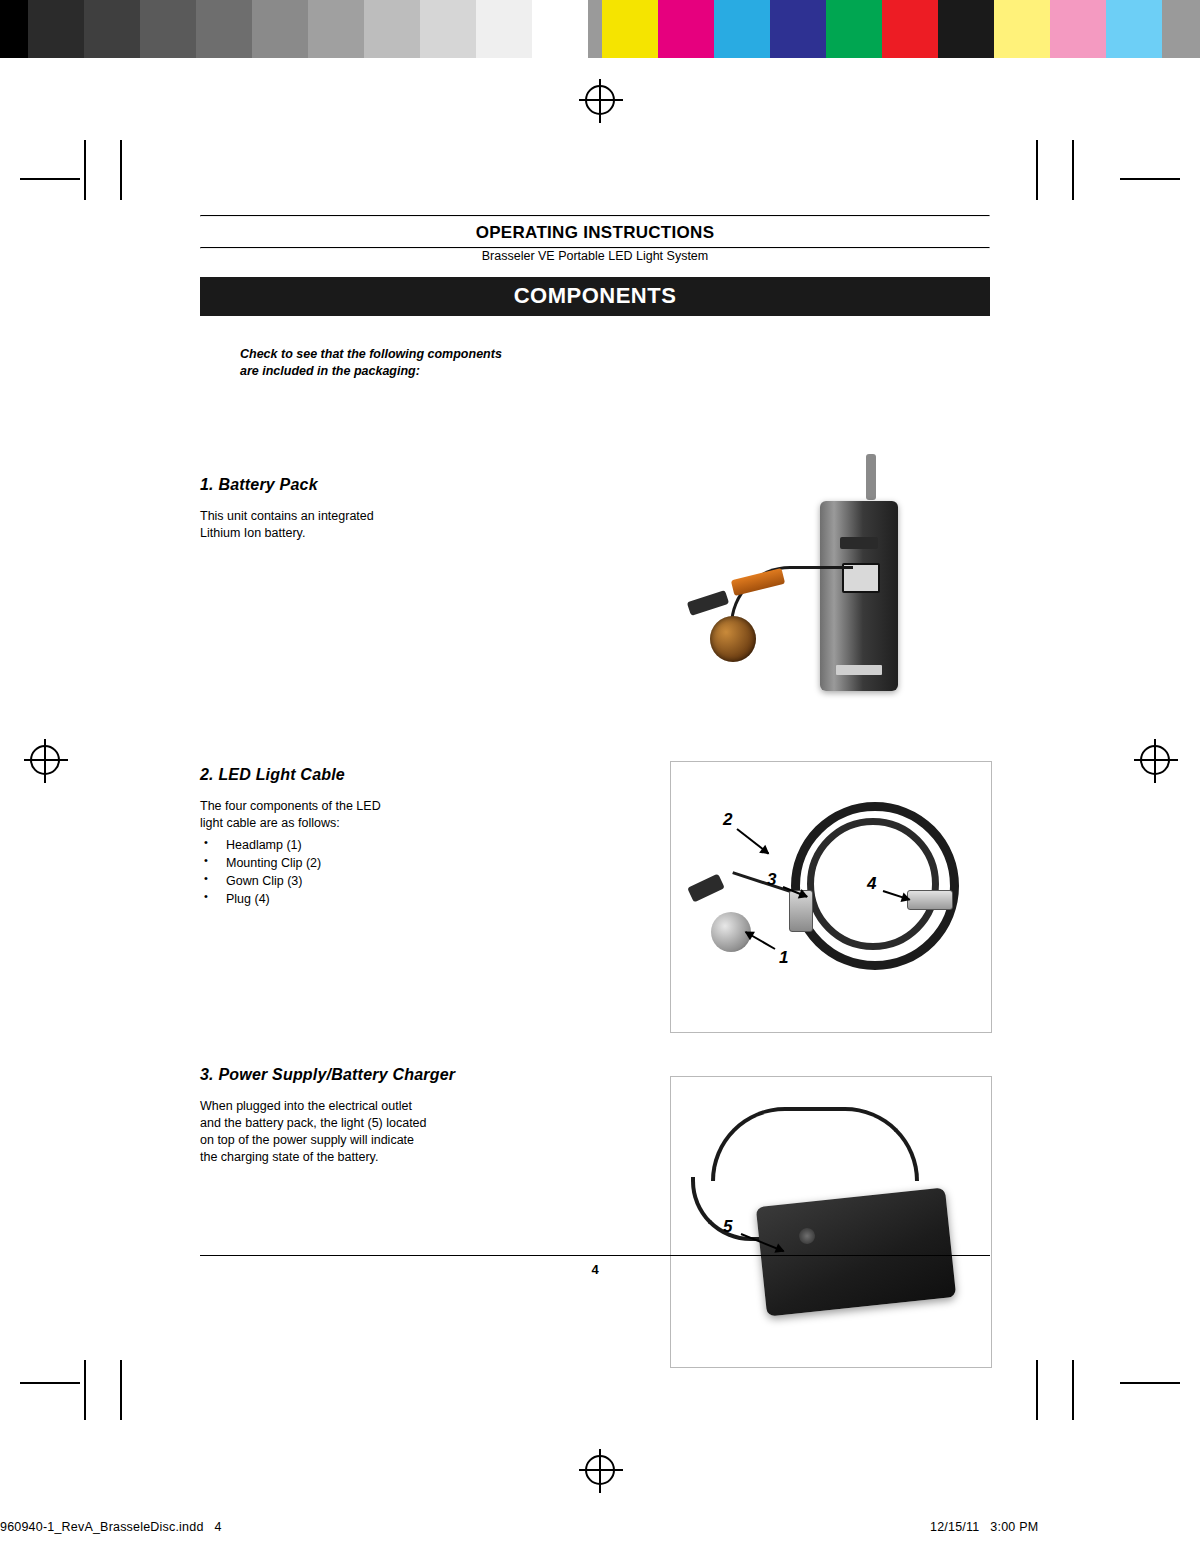OPERATING INSTRUCTIONS
Brasseler VE Portable LED Light System
COMPONENTS
Check to see that the following components
are included in the packaging:
1. Battery Pack
This unit contains an integrated
Lithium Ion battery.
2. LED Light Cable
The four components of the LED
light cable are as follows:
Headlamp (1)
Mounting Clip (2)
Gown Clip (3)
Plug (4)
3. Power Supply/Battery Charger
When plugged into the electrical outlet
and the battery pack, the light (5) located
on top of the power supply will indicate
the charging state of the battery.
2
3
4
1
5
4
960940-1_RevA_BrasseleDisc.indd 4
12/15/11 3:00 PM